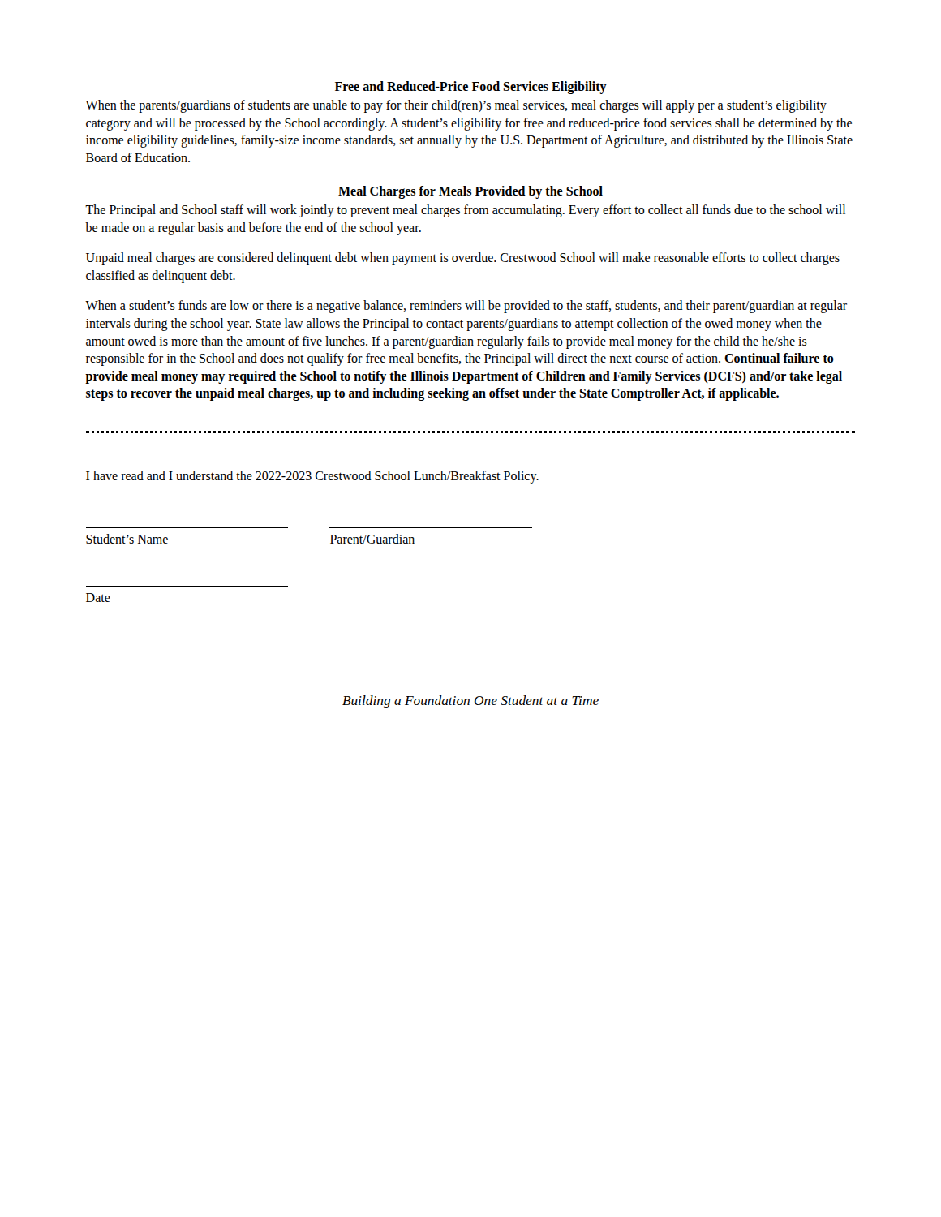Free and Reduced-Price Food Services Eligibility
When the parents/guardians of students are unable to pay for their child(ren)’s meal services, meal charges will apply per a student’s eligibility category and will be processed by the School accordingly. A student’s eligibility for free and reduced-price food services shall be determined by the income eligibility guidelines, family-size income standards, set annually by the U.S. Department of Agriculture, and distributed by the Illinois State Board of Education.
Meal Charges for Meals Provided by the School
The Principal and School staff will work jointly to prevent meal charges from accumulating. Every effort to collect all funds due to the school will be made on a regular basis and before the end of the school year.
Unpaid meal charges are considered delinquent debt when payment is overdue. Crestwood School will make reasonable efforts to collect charges classified as delinquent debt.
When a student’s funds are low or there is a negative balance, reminders will be provided to the staff, students, and their parent/guardian at regular intervals during the school year. State law allows the Principal to contact parents/guardians to attempt collection of the owed money when the amount owed is more than the amount of five lunches. If a parent/guardian regularly fails to provide meal money for the child the he/she is responsible for in the School and does not qualify for free meal benefits, the Principal will direct the next course of action. Continual failure to provide meal money may required the School to notify the Illinois Department of Children and Family Services (DCFS) and/or take legal steps to recover the unpaid meal charges, up to and including seeking an offset under the State Comptroller Act, if applicable.
I have read and I understand the 2022-2023 Crestwood School Lunch/Breakfast Policy.
Student’s Name Parent/Guardian
Date
Building a Foundation One Student at a Time